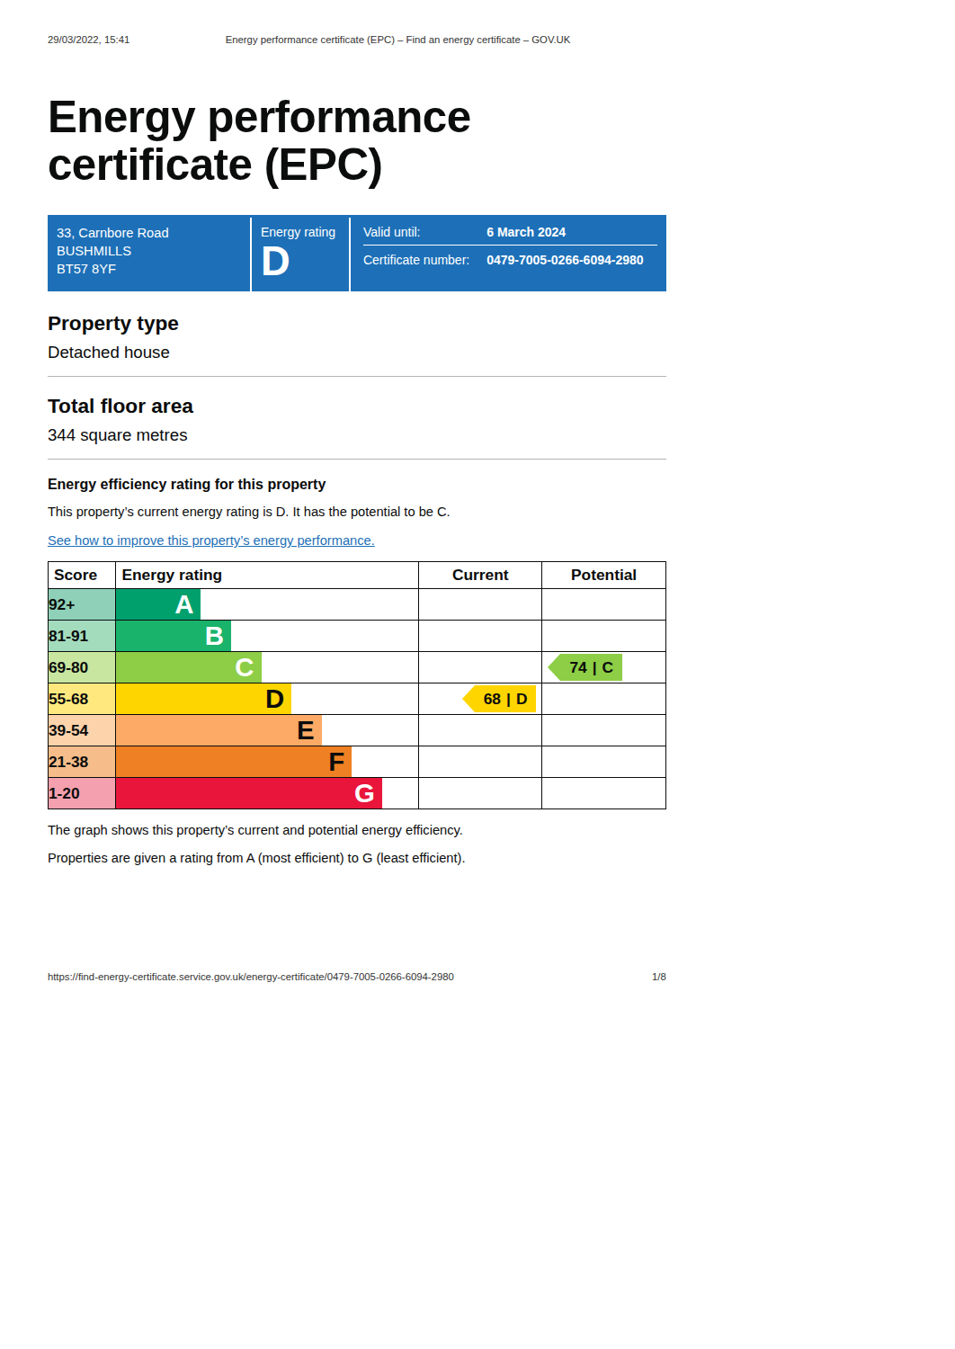29/03/2022, 15:41
Energy performance certificate (EPC) – Find an energy certificate – GOV.UK
Energy performance certificate (EPC)
33, Carnbore Road
BUSHMILLS
BT57 8YF
Energy rating
D
| Valid until: | 6 March 2024 |
| Certificate number: | 0479-7005-0266-6094-2980 |
Property type
Detached house
Total floor area
344 square metres
Energy efficiency rating for this property
This property’s current energy rating is D. It has the potential to be C.
See how to improve this property’s energy performance.
| Score | Energy rating | Current | Potential |
| --- | --- | --- | --- |
| 92+ | A | | |
| 81-91 | B | | |
| 69-80 | C | | 74 / C |
| 55-68 | D | 68 / D | |
| 39-54 | E | | |
| 21-38 | F | | |
| 1-20 | G | | |
The graph shows this property’s current and potential energy efficiency.
Properties are given a rating from A (most efficient) to G (least efficient).
https://find-energy-certificate.service.gov.uk/energy-certificate/0479-7005-0266-6094-2980
1/8